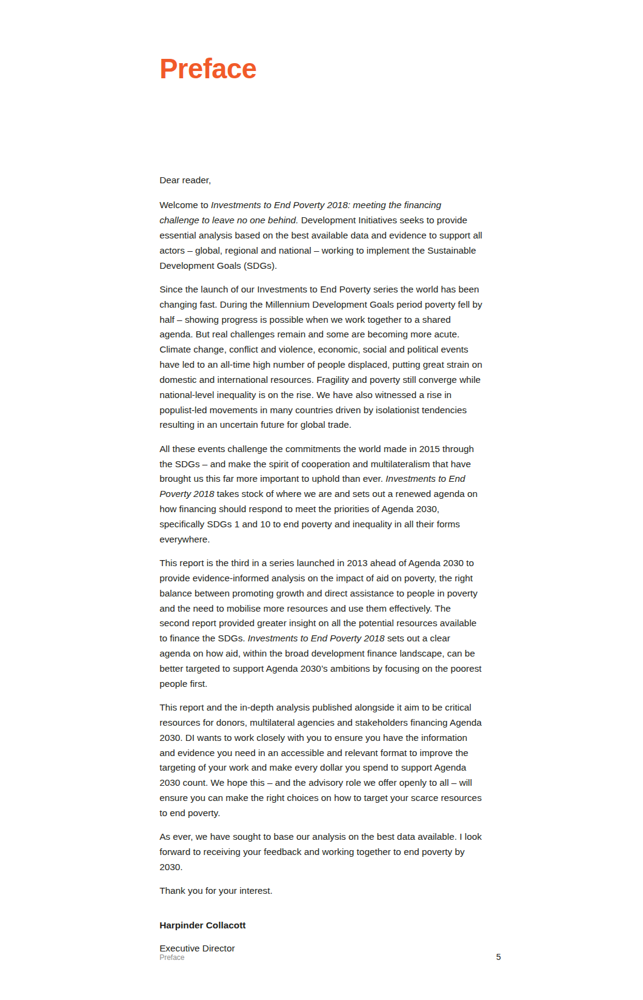Preface
Dear reader,
Welcome to Investments to End Poverty 2018: meeting the financing challenge to leave no one behind. Development Initiatives seeks to provide essential analysis based on the best available data and evidence to support all actors – global, regional and national – working to implement the Sustainable Development Goals (SDGs).
Since the launch of our Investments to End Poverty series the world has been changing fast. During the Millennium Development Goals period poverty fell by half – showing progress is possible when we work together to a shared agenda. But real challenges remain and some are becoming more acute. Climate change, conflict and violence, economic, social and political events have led to an all-time high number of people displaced, putting great strain on domestic and international resources. Fragility and poverty still converge while national-level inequality is on the rise. We have also witnessed a rise in populist-led movements in many countries driven by isolationist tendencies resulting in an uncertain future for global trade.
All these events challenge the commitments the world made in 2015 through the SDGs – and make the spirit of cooperation and multilateralism that have brought us this far more important to uphold than ever. Investments to End Poverty 2018 takes stock of where we are and sets out a renewed agenda on how financing should respond to meet the priorities of Agenda 2030, specifically SDGs 1 and 10 to end poverty and inequality in all their forms everywhere.
This report is the third in a series launched in 2013 ahead of Agenda 2030 to provide evidence-informed analysis on the impact of aid on poverty, the right balance between promoting growth and direct assistance to people in poverty and the need to mobilise more resources and use them effectively. The second report provided greater insight on all the potential resources available to finance the SDGs. Investments to End Poverty 2018 sets out a clear agenda on how aid, within the broad development finance landscape, can be better targeted to support Agenda 2030’s ambitions by focusing on the poorest people first.
This report and the in-depth analysis published alongside it aim to be critical resources for donors, multilateral agencies and stakeholders financing Agenda 2030. DI wants to work closely with you to ensure you have the information and evidence you need in an accessible and relevant format to improve the targeting of your work and make every dollar you spend to support Agenda 2030 count. We hope this – and the advisory role we offer openly to all – will ensure you can make the right choices on how to target your scarce resources to end poverty.
As ever, we have sought to base our analysis on the best data available. I look forward to receiving your feedback and working together to end poverty by 2030.
Thank you for your interest.
Harpinder Collacott
Executive Director
Preface 5